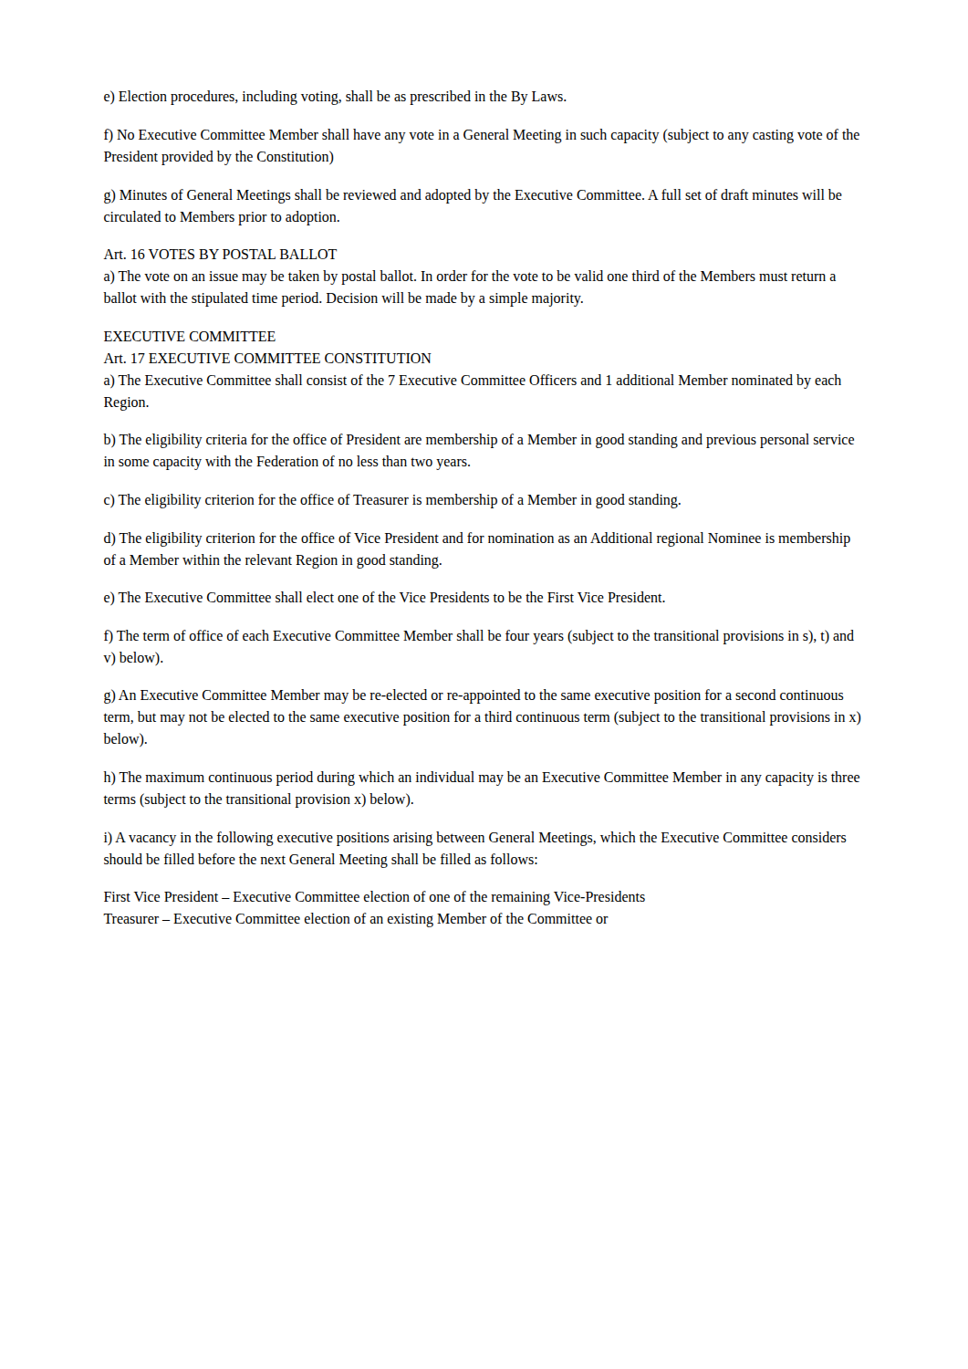e) Election procedures, including voting, shall be as prescribed in the By Laws.
f) No Executive Committee Member shall have any vote in a General Meeting in such capacity (subject to any casting vote of the President provided by the Constitution)
g) Minutes of General Meetings shall be reviewed and adopted by the Executive Committee. A full set of draft minutes will be circulated to Members prior to adoption.
Art. 16 VOTES BY POSTAL BALLOT
a) The vote on an issue may be taken by postal ballot. In order for the vote to be valid one third of the Members must return a ballot with the stipulated time period. Decision will be made by a simple majority.
EXECUTIVE COMMITTEE
Art. 17 EXECUTIVE COMMITTEE CONSTITUTION
a) The Executive Committee shall consist of the 7 Executive Committee Officers and 1 additional Member nominated by each Region.
b) The eligibility criteria for the office of President are membership of a Member in good standing and previous personal service in some capacity with the Federation of no less than two years.
c) The eligibility criterion for the office of Treasurer is membership of a Member in good standing.
d) The eligibility criterion for the office of Vice President and for nomination as an Additional regional Nominee is membership of a Member within the relevant Region in good standing.
e) The Executive Committee shall elect one of the Vice Presidents to be the First Vice President.
f) The term of office of each Executive Committee Member shall be four years (subject to the transitional provisions in s), t) and v) below).
g) An Executive Committee Member may be re-elected or re-appointed to the same executive position for a second continuous term, but may not be elected to the same executive position for a third continuous term (subject to the transitional provisions in x) below).
h) The maximum continuous period during which an individual may be an Executive Committee Member in any capacity is three terms (subject to the transitional provision x) below).
i) A vacancy in the following executive positions arising between General Meetings, which the Executive Committee considers should be filled before the next General Meeting shall be filled as follows:
First Vice President – Executive Committee election of one of the remaining Vice-Presidents
Treasurer – Executive Committee election of an existing Member of the Committee or